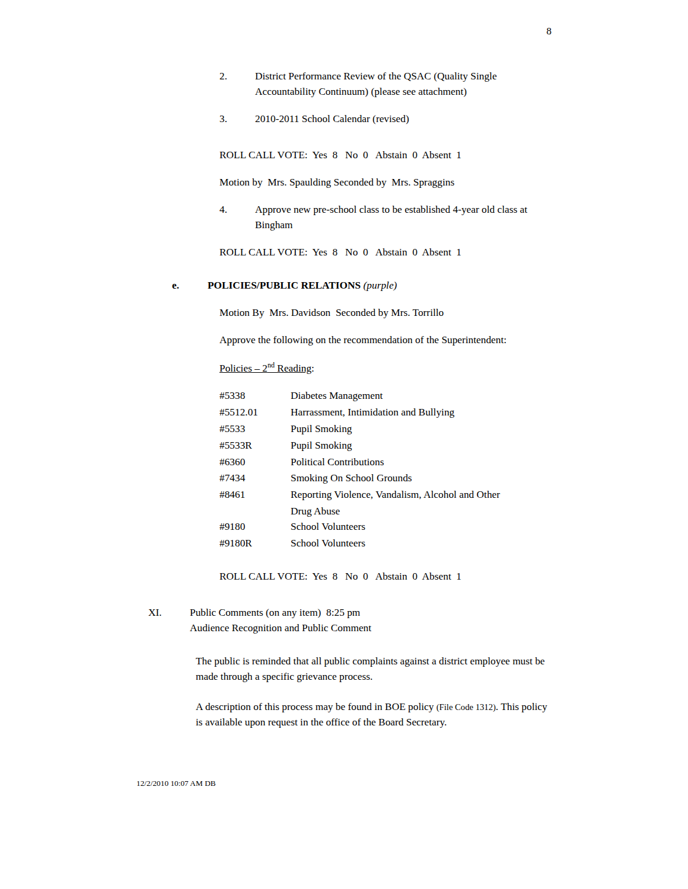8
2.
District Performance Review of the QSAC (Quality Single Accountability Continuum) (please see attachment)
3.
2010-2011 School Calendar (revised)
ROLL CALL VOTE: Yes 8 No 0 Abstain 0 Absent 1
Motion by Mrs. Spaulding Seconded by Mrs. Spraggins
4.
Approve new pre-school class to be established 4-year old class at Bingham
ROLL CALL VOTE: Yes 8 No 0 Abstain 0 Absent 1
e.
POLICIES/PUBLIC RELATIONS (purple)
Motion By Mrs. Davidson Seconded by Mrs. Torrillo
Approve the following on the recommendation of the Superintendent:
Policies – 2nd Reading:
#5338
Diabetes Management
#5512.01
Harrassment, Intimidation and Bullying
#5533
Pupil Smoking
#5533R
Pupil Smoking
#6360
Political Contributions
#7434
Smoking On School Grounds
#8461
Reporting Violence, Vandalism, Alcohol and Other
Drug Abuse
#9180
School Volunteers
#9180R
School Volunteers
ROLL CALL VOTE: Yes 8 No 0 Abstain 0 Absent 1
XI.
Public Comments (on any item) 8:25 pm
Audience Recognition and Public Comment
The public is reminded that all public complaints against a district employee must be made through a specific grievance process.
A description of this process may be found in BOE policy (File Code 1312). This policy is available upon request in the office of the Board Secretary.
12/2/2010 10:07 AM DB